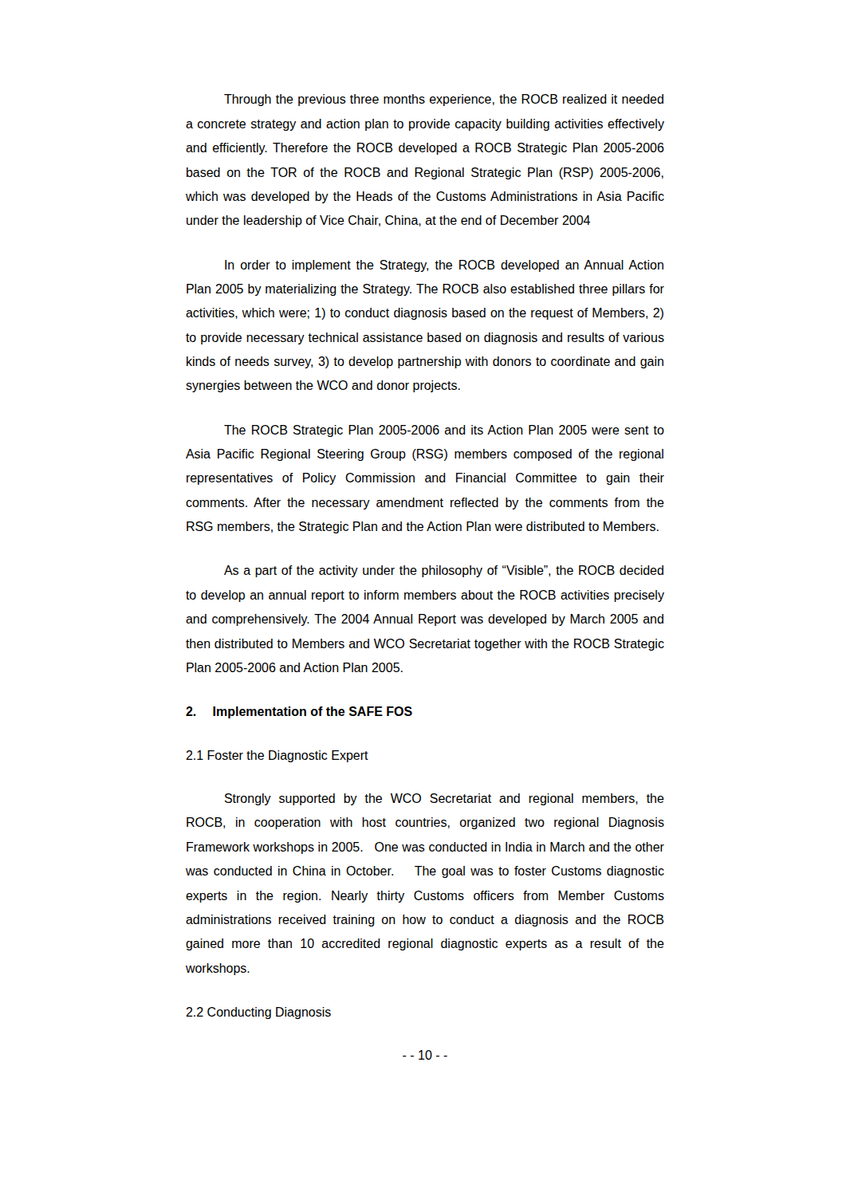Through the previous three months experience, the ROCB realized it needed a concrete strategy and action plan to provide capacity building activities effectively and efficiently. Therefore the ROCB developed a ROCB Strategic Plan 2005-2006 based on the TOR of the ROCB and Regional Strategic Plan (RSP) 2005-2006, which was developed by the Heads of the Customs Administrations in Asia Pacific under the leadership of Vice Chair, China, at the end of December 2004
In order to implement the Strategy, the ROCB developed an Annual Action Plan 2005 by materializing the Strategy. The ROCB also established three pillars for activities, which were; 1) to conduct diagnosis based on the request of Members, 2) to provide necessary technical assistance based on diagnosis and results of various kinds of needs survey, 3) to develop partnership with donors to coordinate and gain synergies between the WCO and donor projects.
The ROCB Strategic Plan 2005-2006 and its Action Plan 2005 were sent to Asia Pacific Regional Steering Group (RSG) members composed of the regional representatives of Policy Commission and Financial Committee to gain their comments. After the necessary amendment reflected by the comments from the RSG members, the Strategic Plan and the Action Plan were distributed to Members.
As a part of the activity under the philosophy of “Visible”, the ROCB decided to develop an annual report to inform members about the ROCB activities precisely and comprehensively. The 2004 Annual Report was developed by March 2005 and then distributed to Members and WCO Secretariat together with the ROCB Strategic Plan 2005-2006 and Action Plan 2005.
2. Implementation of the SAFE FOS
2.1 Foster the Diagnostic Expert
Strongly supported by the WCO Secretariat and regional members, the ROCB, in cooperation with host countries, organized two regional Diagnosis Framework workshops in 2005. One was conducted in India in March and the other was conducted in China in October. The goal was to foster Customs diagnostic experts in the region. Nearly thirty Customs officers from Member Customs administrations received training on how to conduct a diagnosis and the ROCB gained more than 10 accredited regional diagnostic experts as a result of the workshops.
2.2 Conducting Diagnosis
- - 10 - -